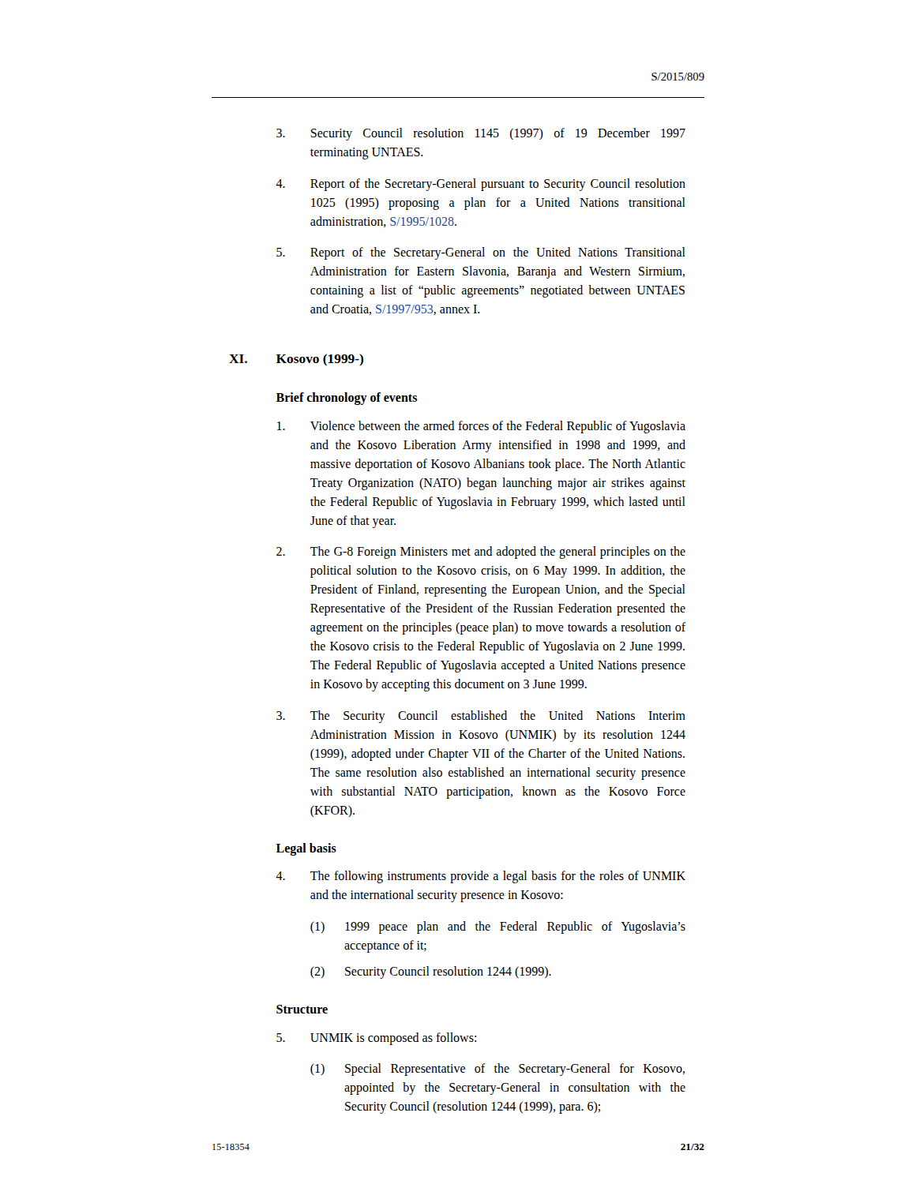S/2015/809
3. Security Council resolution 1145 (1997) of 19 December 1997 terminating UNTAES.
4. Report of the Secretary-General pursuant to Security Council resolution 1025 (1995) proposing a plan for a United Nations transitional administration, S/1995/1028.
5. Report of the Secretary-General on the United Nations Transitional Administration for Eastern Slavonia, Baranja and Western Sirmium, containing a list of “public agreements” negotiated between UNTAES and Croatia, S/1997/953, annex I.
XI. Kosovo (1999-)
Brief chronology of events
1. Violence between the armed forces of the Federal Republic of Yugoslavia and the Kosovo Liberation Army intensified in 1998 and 1999, and massive deportation of Kosovo Albanians took place. The North Atlantic Treaty Organization (NATO) began launching major air strikes against the Federal Republic of Yugoslavia in February 1999, which lasted until June of that year.
2. The G-8 Foreign Ministers met and adopted the general principles on the political solution to the Kosovo crisis, on 6 May 1999. In addition, the President of Finland, representing the European Union, and the Special Representative of the President of the Russian Federation presented the agreement on the principles (peace plan) to move towards a resolution of the Kosovo crisis to the Federal Republic of Yugoslavia on 2 June 1999. The Federal Republic of Yugoslavia accepted a United Nations presence in Kosovo by accepting this document on 3 June 1999.
3. The Security Council established the United Nations Interim Administration Mission in Kosovo (UNMIK) by its resolution 1244 (1999), adopted under Chapter VII of the Charter of the United Nations. The same resolution also established an international security presence with substantial NATO participation, known as the Kosovo Force (KFOR).
Legal basis
4. The following instruments provide a legal basis for the roles of UNMIK and the international security presence in Kosovo:
(1) 1999 peace plan and the Federal Republic of Yugoslavia’s acceptance of it;
(2) Security Council resolution 1244 (1999).
Structure
5. UNMIK is composed as follows:
(1) Special Representative of the Secretary-General for Kosovo, appointed by the Secretary-General in consultation with the Security Council (resolution 1244 (1999), para. 6);
15-18354
21/32